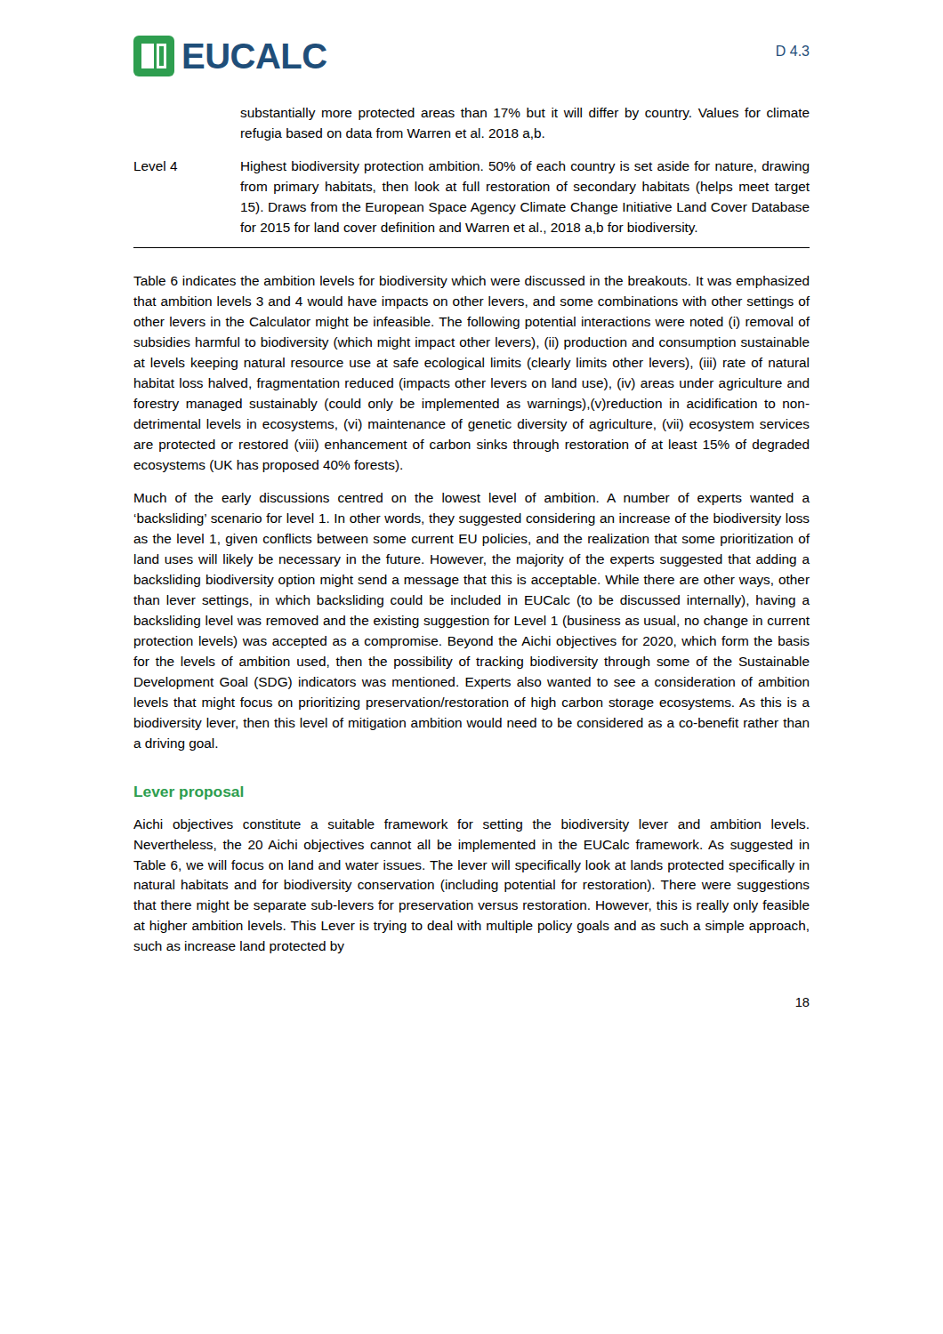EUCALC
D 4.3
| | substantially more protected areas than 17% but it will differ by country. Values for climate refugia based on data from Warren et al. 2018 a,b. |
| Level 4 | Highest biodiversity protection ambition. 50% of each country is set aside for nature, drawing from primary habitats, then look at full restoration of secondary habitats (helps meet target 15). Draws from the European Space Agency Climate Change Initiative Land Cover Database for 2015 for land cover definition and Warren et al., 2018 a,b for biodiversity. |
Table 6 indicates the ambition levels for biodiversity which were discussed in the breakouts. It was emphasized that ambition levels 3 and 4 would have impacts on other levers, and some combinations with other settings of other levers in the Calculator might be infeasible. The following potential interactions were noted (i) removal of subsidies harmful to biodiversity (which might impact other levers), (ii) production and consumption sustainable at levels keeping natural resource use at safe ecological limits (clearly limits other levers), (iii) rate of natural habitat loss halved, fragmentation reduced (impacts other levers on land use), (iv) areas under agriculture and forestry managed sustainably (could only be implemented as warnings),(v)reduction in acidification to non-detrimental levels in ecosystems, (vi) maintenance of genetic diversity of agriculture, (vii) ecosystem services are protected or restored (viii) enhancement of carbon sinks through restoration of at least 15% of degraded ecosystems (UK has proposed 40% forests).
Much of the early discussions centred on the lowest level of ambition. A number of experts wanted a ‘backsliding’ scenario for level 1. In other words, they suggested considering an increase of the biodiversity loss as the level 1, given conflicts between some current EU policies, and the realization that some prioritization of land uses will likely be necessary in the future. However, the majority of the experts suggested that adding a backsliding biodiversity option might send a message that this is acceptable. While there are other ways, other than lever settings, in which backsliding could be included in EUCalc (to be discussed internally), having a backsliding level was removed and the existing suggestion for Level 1 (business as usual, no change in current protection levels) was accepted as a compromise. Beyond the Aichi objectives for 2020, which form the basis for the levels of ambition used, then the possibility of tracking biodiversity through some of the Sustainable Development Goal (SDG) indicators was mentioned. Experts also wanted to see a consideration of ambition levels that might focus on prioritizing preservation/restoration of high carbon storage ecosystems. As this is a biodiversity lever, then this level of mitigation ambition would need to be considered as a co-benefit rather than a driving goal.
Lever proposal
Aichi objectives constitute a suitable framework for setting the biodiversity lever and ambition levels. Nevertheless, the 20 Aichi objectives cannot all be implemented in the EUCalc framework. As suggested in Table 6, we will focus on land and water issues. The lever will specifically look at lands protected specifically in natural habitats and for biodiversity conservation (including potential for restoration). There were suggestions that there might be separate sub-levers for preservation versus restoration. However, this is really only feasible at higher ambition levels. This Lever is trying to deal with multiple policy goals and as such a simple approach, such as increase land protected by
18